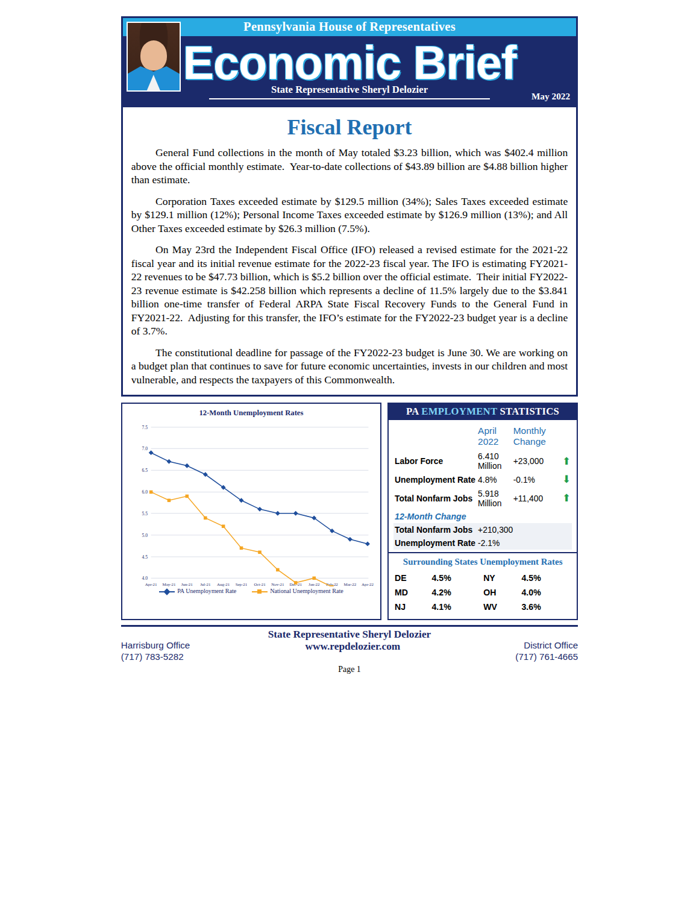Pennsylvania House of Representatives
Economic Brief
State Representative Sheryl Delozier
May 2022
Fiscal Report
General Fund collections in the month of May totaled $3.23 billion, which was $402.4 million above the official monthly estimate. Year-to-date collections of $43.89 billion are $4.88 billion higher than estimate.
Corporation Taxes exceeded estimate by $129.5 million (34%); Sales Taxes exceeded estimate by $129.1 million (12%); Personal Income Taxes exceeded estimate by $126.9 million (13%); and All Other Taxes exceeded estimate by $26.3 million (7.5%).
On May 23rd the Independent Fiscal Office (IFO) released a revised estimate for the 2021-22 fiscal year and its initial revenue estimate for the 2022-23 fiscal year. The IFO is estimating FY2021-22 revenues to be $47.73 billion, which is $5.2 billion over the official estimate. Their initial FY2022-23 revenue estimate is $42.258 billion which represents a decline of 11.5% largely due to the $3.841 billion one-time transfer of Federal ARPA State Fiscal Recovery Funds to the General Fund in FY2021-22. Adjusting for this transfer, the IFO’s estimate for the FY2022-23 budget year is a decline of 3.7%.
The constitutional deadline for passage of the FY2022-23 budget is June 30. We are working on a budget plan that continues to save for future economic uncertainties, invests in our children and most vulnerable, and respects the taxpayers of this Commonwealth.
12-Month Unemployment Rates
7.5 7.0 6.5 6.0 5.5 5.0 4.5 4.0 Apr-21 May-21 Jun-21 Jul-21 Aug-21 Sep-21 Oct-21 Nov-21 Dec-21 Jan-22 Feb-22 Mar-22 Apr-22
PA Unemployment Rate
National Unemployment Rate
PA EMPLOYMENT STATISTICS
| | April 2022 | Monthly Change | |
| Labor Force | 6.410 Million | +23,000 | ⬆ |
| Unemployment Rate | 4.8% | -0.1% | ⬇ |
| Total Nonfarm Jobs | 5.918 Million | +11,400 | ⬆ |
| 12-Month Change |
| Total Nonfarm Jobs | +210,300 |
| Unemployment Rate | -2.1% |
Surrounding States Unemployment Rates
| DE | 4.5% | NY | 4.5% |
| MD | 4.2% | OH | 4.0% |
| NJ | 4.1% | WV | 3.6% |
State Representative Sheryl Delozier
Harrisburg Office
(717) 783-5282
www.repdelozier.com
District Office
(717) 761-4665
Page 1